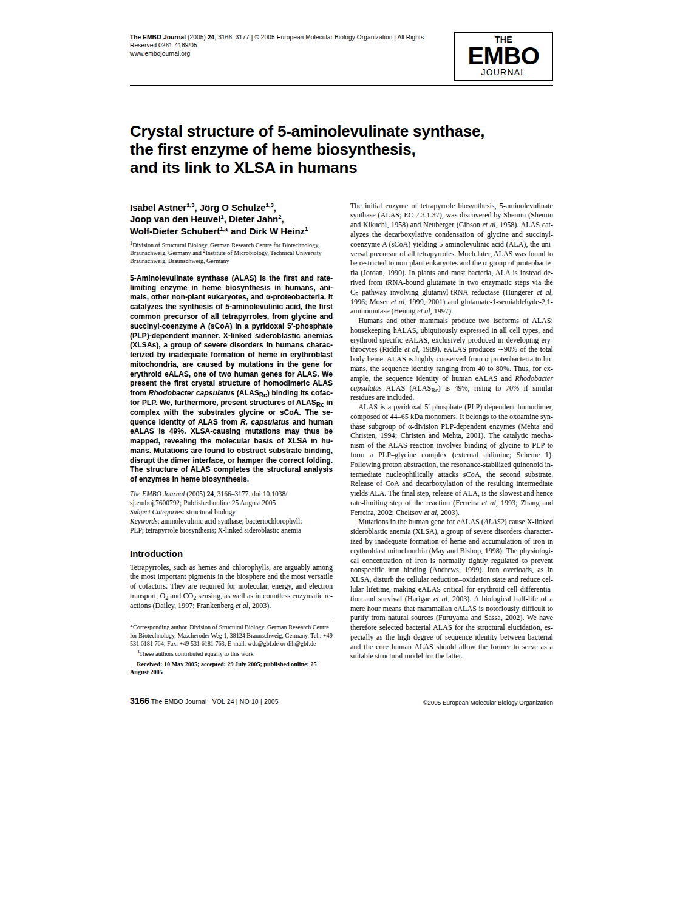The EMBO Journal (2005) 24, 3166–3177 | © 2005 European Molecular Biology Organization | All Rights Reserved 0261-4189/05
www.embojournal.org
THE EMBO JOURNAL
Crystal structure of 5-aminolevulinate synthase,
the first enzyme of heme biosynthesis,
and its link to XLSA in humans
Isabel Astner1,3, Jörg O Schulze1,3,
Joop van den Heuvel1, Dieter Jahn2,
Wolf-Dieter Schubert1,* and Dirk W Heinz1
1Division of Structural Biology, German Research Centre for Biotechnology, Braunschweig, Germany and 2Institute of Microbiology, Technical University Braunschweig, Braunschweig, Germany
5-Aminolevulinate synthase (ALAS) is the first and rate-limiting enzyme in heme biosynthesis in humans, animals, other non-plant eukaryotes, and α-proteobacteria. It catalyzes the synthesis of 5-aminolevulinic acid, the first common precursor of all tetrapyrroles, from glycine and succinyl-coenzyme A (sCoA) in a pyridoxal 5′-phosphate (PLP)-dependent manner. X-linked sideroblastic anemias (XLSAs), a group of severe disorders in humans characterized by inadequate formation of heme in erythroblast mitochondria, are caused by mutations in the gene for erythroid eALAS, one of two human genes for ALAS. We present the first crystal structure of homodimeric ALAS from Rhodobacter capsulatus (ALASRc) binding its cofactor PLP. We, furthermore, present structures of ALASRc in complex with the substrates glycine or sCoA. The sequence identity of ALAS from R. capsulatus and human eALAS is 49%. XLSA-causing mutations may thus be mapped, revealing the molecular basis of XLSA in humans. Mutations are found to obstruct substrate binding, disrupt the dimer interface, or hamper the correct folding. The structure of ALAS completes the structural analysis of enzymes in heme biosynthesis.
The EMBO Journal (2005) 24, 3166–3177. doi:10.1038/
sj.emboj.7600792; Published online 25 August 2005
Subject Categories: structural biology
Keywords: aminolevulinic acid synthase; bacteriochlorophyll;
PLP; tetrapyrrole biosynthesis; X-linked sideroblastic anemia
Introduction
Tetrapyrroles, such as hemes and chlorophylls, are arguably among the most important pigments in the biosphere and the most versatile of cofactors. They are required for molecular, energy, and electron transport, O2 and CO2 sensing, as well as in countless enzymatic reactions (Dailey, 1997; Frankenberg et al, 2003).
*Corresponding author. Division of Structural Biology, German Research Centre for Biotechnology, Mascheroder Weg 1, 38124 Braunschweig, Germany. Tel.: +49 531 6181 764; Fax: +49 531 6181 763; E-mail: wds@gbf.de or dih@gbf.de
3These authors contributed equally to this work
Received: 10 May 2005; accepted: 29 July 2005; published online: 25 August 2005
The initial enzyme of tetrapyrrole biosynthesis, 5-aminolevulinate synthase (ALAS; EC 2.3.1.37), was discovered by Shemin (Shemin and Kikuchi, 1958) and Neuberger (Gibson et al, 1958). ALAS catalyzes the decarboxylative condensation of glycine and succinyl-coenzyme A (sCoA) yielding 5-aminolevulinic acid (ALA), the universal precursor of all tetrapyrroles. Much later, ALAS was found to be restricted to non-plant eukaryotes and the α-group of proteobacteria (Jordan, 1990). In plants and most bacteria, ALA is instead derived from tRNA-bound glutamate in two enzymatic steps via the C5 pathway involving glutamyl-tRNA reductase (Hungerer et al, 1996; Moser et al, 1999, 2001) and glutamate-1-semialdehyde-2,1-aminomutase (Hennig et al, 1997).
Humans and other mammals produce two isoforms of ALAS: housekeeping hALAS, ubiquitously expressed in all cell types, and erythroid-specific eALAS, exclusively produced in developing erythrocytes (Riddle et al, 1989). eALAS produces ∼90% of the total body heme. ALAS is highly conserved from α-proteobacteria to humans, the sequence identity ranging from 40 to 80%. Thus, for example, the sequence identity of human eALAS and Rhodobacter capsulatus ALAS (ALASRc) is 49%, rising to 70% if similar residues are included.
ALAS is a pyridoxal 5′-phosphate (PLP)-dependent homodimer, composed of 44–65 kDa monomers. It belongs to the oxoamine synthase subgroup of α-division PLP-dependent enzymes (Mehta and Christen, 1994; Christen and Mehta, 2001). The catalytic mechanism of the ALAS reaction involves binding of glycine to PLP to form a PLP–glycine complex (external aldimine; Scheme 1). Following proton abstraction, the resonance-stabilized quinonoid intermediate nucleophilically attacks sCoA, the second substrate. Release of CoA and decarboxylation of the resulting intermediate yields ALA. The final step, release of ALA, is the slowest and hence rate-limiting step of the reaction (Ferreira et al, 1993; Zhang and Ferreira, 2002; Cheltsov et al, 2003).
Mutations in the human gene for eALAS (ALAS2) cause X-linked sideroblastic anemia (XLSA), a group of severe disorders characterized by inadequate formation of heme and accumulation of iron in erythroblast mitochondria (May and Bishop, 1998). The physiological concentration of iron is normally tightly regulated to prevent nonspecific iron binding (Andrews, 1999). Iron overloads, as in XLSA, disturb the cellular reduction–oxidation state and reduce cellular lifetime, making eALAS critical for erythroid cell differentiation and survival (Harigae et al, 2003). A biological half-life of a mere hour means that mammalian eALAS is notoriously difficult to purify from natural sources (Furuyama and Sassa, 2002). We have therefore selected bacterial ALAS for the structural elucidation, especially as the high degree of sequence identity between bacterial and the core human ALAS should allow the former to serve as a suitable structural model for the latter.
3166 The EMBO Journal VOL 24 | NO 18 | 2005
©2005 European Molecular Biology Organization